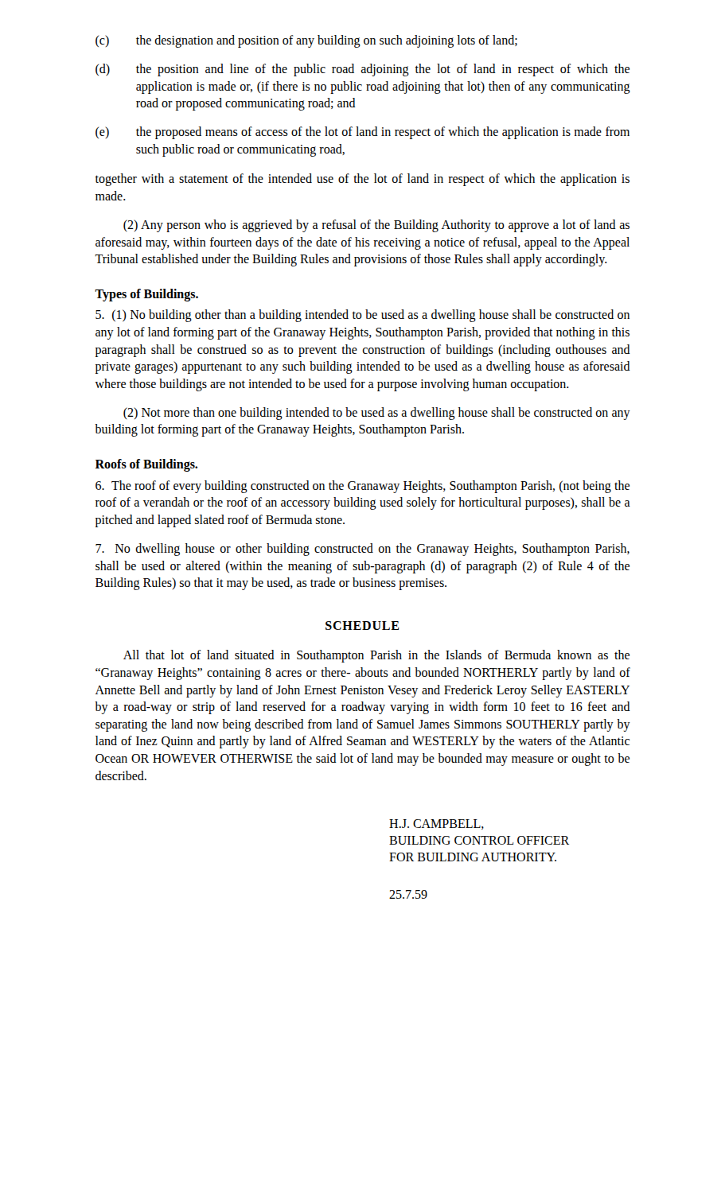(c) the designation and position of any building on such adjoining lots of land;
(d) the position and line of the public road adjoining the lot of land in respect of which the application is made or, (if there is no public road adjoining that lot) then of any communicating road or proposed communicating road; and
(e) the proposed means of access of the lot of land in respect of which the application is made from such public road or communicating road,
together with a statement of the intended use of the lot of land in respect of which the application is made.
(2) Any person who is aggrieved by a refusal of the Building Authority to approve a lot of land as aforesaid may, within fourteen days of the date of his receiving a notice of refusal, appeal to the Appeal Tribunal established under the Building Rules and provisions of those Rules shall apply accordingly.
Types of Buildings.
5. (1) No building other than a building intended to be used as a dwelling house shall be constructed on any lot of land forming part of the Granaway Heights, Southampton Parish, provided that nothing in this paragraph shall be construed so as to prevent the construction of buildings (including outhouses and private garages) appurtenant to any such building intended to be used as a dwelling house as aforesaid where those buildings are not intended to be used for a purpose involving human occupation.
(2) Not more than one building intended to be used as a dwelling house shall be constructed on any building lot forming part of the Granaway Heights, Southampton Parish.
Roofs of Buildings.
6. The roof of every building constructed on the Granaway Heights, Southampton Parish, (not being the roof of a verandah or the roof of an accessory building used solely for horticultural purposes), shall be a pitched and lapped slated roof of Bermuda stone.
7. No dwelling house or other building constructed on the Granaway Heights, Southampton Parish, shall be used or altered (within the meaning of sub-paragraph (d) of paragraph (2) of Rule 4 of the Building Rules) so that it may be used, as trade or business premises.
SCHEDULE
All that lot of land situated in Southampton Parish in the Islands of Bermuda known as the “Granaway Heights” containing 8 acres or there- abouts and bounded NORTHERLY partly by land of Annette Bell and partly by land of John Ernest Peniston Vesey and Frederick Leroy Selley EASTERLY by a road-way or strip of land reserved for a roadway varying in width form 10 feet to 16 feet and separating the land now being described from land of Samuel James Simmons SOUTHERLY partly by land of Inez Quinn and partly by land of Alfred Seaman and WESTERLY by the waters of the Atlantic Ocean OR HOWEVER OTHERWISE the said lot of land may be bounded may measure or ought to be described.
H.J. CAMPBELL,
BUILDING CONTROL OFFICER
FOR BUILDING AUTHORITY.
25.7.59